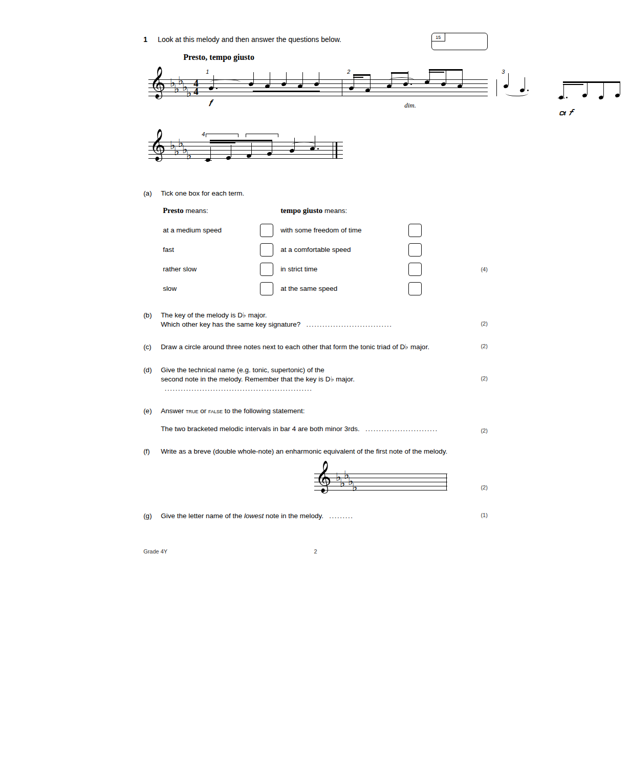1
Look at this melody and then answer the questions below.
15
Presto, tempo giusto
𝄞
♭
♭
♭
♭
♭
4
4
1
2
3
dim.
𝑓
𝈝𝑓
𝄞
♭
♭
♭
♭
♭
4
(a)
Tick one box for each term.
Presto means:
tempo giusto means:
at a medium speed
with some freedom of time
fast
at a comfortable speed
rather slow
in strict time
slow
at the same speed
(4)
(b)
The key of the melody is D♭ major.
Which other key has the same key signature? ................................
(2)
(c)
Draw a circle around three notes next to each other that form the tonic triad of D♭ major.
(2)
(d)
Give the technical name (e.g. tonic, supertonic) of the
second note in the melody. Remember that the key is D♭ major. .......................................................
(2)
(e)
Answer true or false to the following statement:
The two bracketed melodic intervals in bar 4 are both minor 3rds. ...........................
(2)
(f)
Write as a breve (double whole-note) an enharmonic equivalent of the first note of the melody.
𝄞
♭
♭
♭
♭
♭
(2)
(g)
Give the letter name of the lowest note in the melody. .........
(1)
Grade 4Y
2